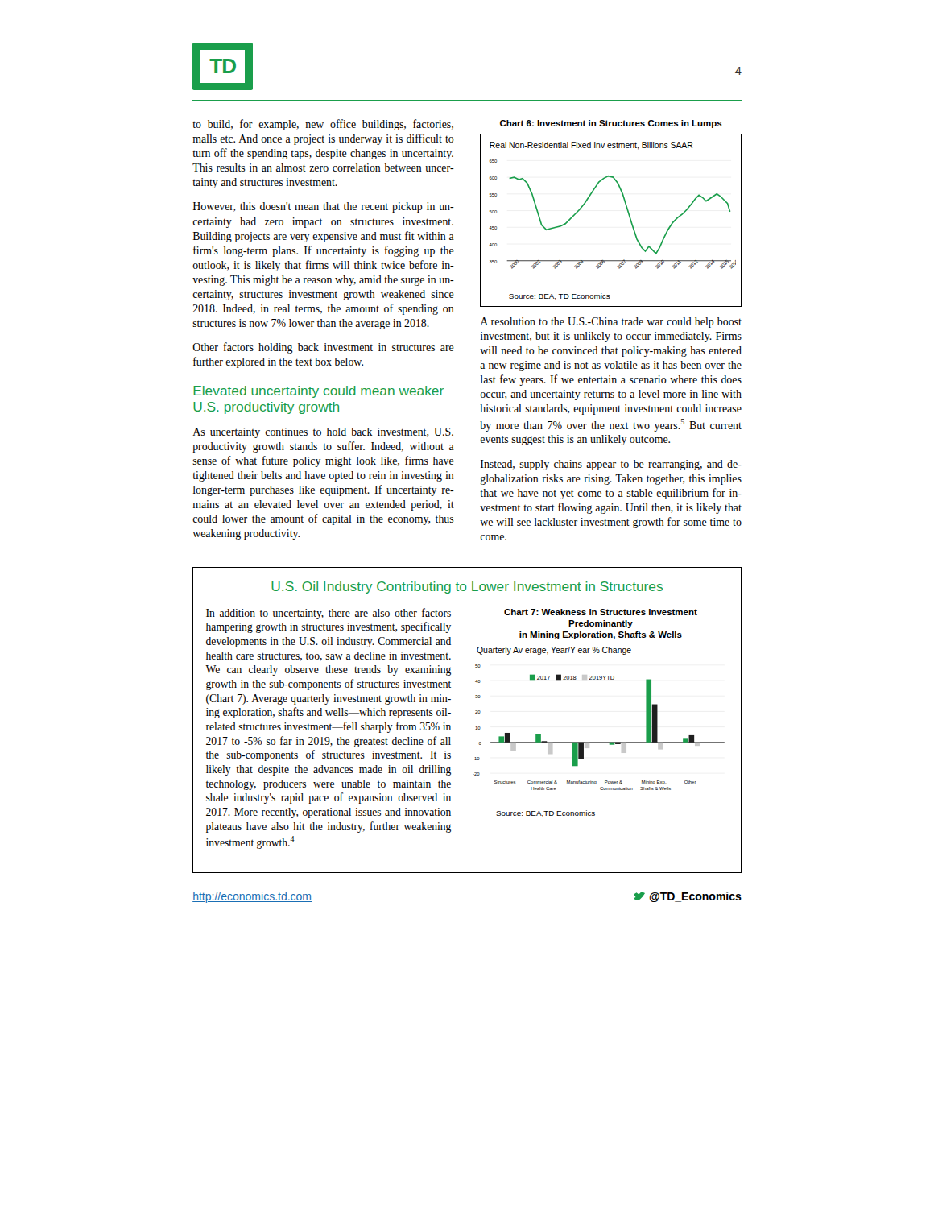4
to build, for example, new office buildings, factories, malls etc. And once a project is underway it is difficult to turn off the spending taps, despite changes in uncertainty. This results in an almost zero correlation between uncertainty and structures investment.
However, this doesn't mean that the recent pickup in uncertainty had zero impact on structures investment. Building projects are very expensive and must fit within a firm's long-term plans. If uncertainty is fogging up the outlook, it is likely that firms will think twice before investing. This might be a reason why, amid the surge in uncertainty, structures investment growth weakened since 2018. Indeed, in real terms, the amount of spending on structures is now 7% lower than the average in 2018.
Other factors holding back investment in structures are further explored in the text box below.
Elevated uncertainty could mean weaker U.S. productivity growth
As uncertainty continues to hold back investment, U.S. productivity growth stands to suffer. Indeed, without a sense of what future policy might look like, firms have tightened their belts and have opted to rein in investing in longer-term purchases like equipment. If uncertainty remains at an elevated level over an extended period, it could lower the amount of capital in the economy, thus weakening productivity.
Chart 6: Investment in Structures Comes in Lumps
Real Non-Residential Fixed Inv estment, Billions SAAR
650 600 550 500 450 400 350 2000 2002 2003 2004 2006 2007 2008 2010 2011 2012 2014 2015 2016 2018 2019
Source: BEA, TD Economics
A resolution to the U.S.-China trade war could help boost investment, but it is unlikely to occur immediately. Firms will need to be convinced that policy-making has entered a new regime and is not as volatile as it has been over the last few years. If we entertain a scenario where this does occur, and uncertainty returns to a level more in line with historical standards, equipment investment could increase by more than 7% over the next two years.5 But current events suggest this is an unlikely outcome.
Instead, supply chains appear to be rearranging, and deglobalization risks are rising. Taken together, this implies that we have not yet come to a stable equilibrium for investment to start flowing again. Until then, it is likely that we will see lackluster investment growth for some time to come.
U.S. Oil Industry Contributing to Lower Investment in Structures
In addition to uncertainty, there are also other factors hampering growth in structures investment, specifically developments in the U.S. oil industry. Commercial and health care structures, too, saw a decline in investment. We can clearly observe these trends by examining growth in the sub-components of structures investment (Chart 7). Average quarterly investment growth in mining exploration, shafts and wells—which represents oil-related structures investment—fell sharply from 35% in 2017 to -5% so far in 2019, the greatest decline of all the sub-components of structures investment. It is likely that despite the advances made in oil drilling technology, producers were unable to maintain the shale industry's rapid pace of expansion observed in 2017. More recently, operational issues and innovation plateaus have also hit the industry, further weakening investment growth.4
Chart 7: Weakness in Structures Investment Predominantly
in Mining Exploration, Shafts & Wells
Quarterly Av erage, Year/Y ear % Change
50 40 30 20 10 0 -10 -20 2017 2018 2019YTD Structures Commercial & Health Care Manufacturing Power & Communication Mining Exp., Shafts & Wells Other
Source: BEA,TD Economics
http://economics.td.com @TD_Economics